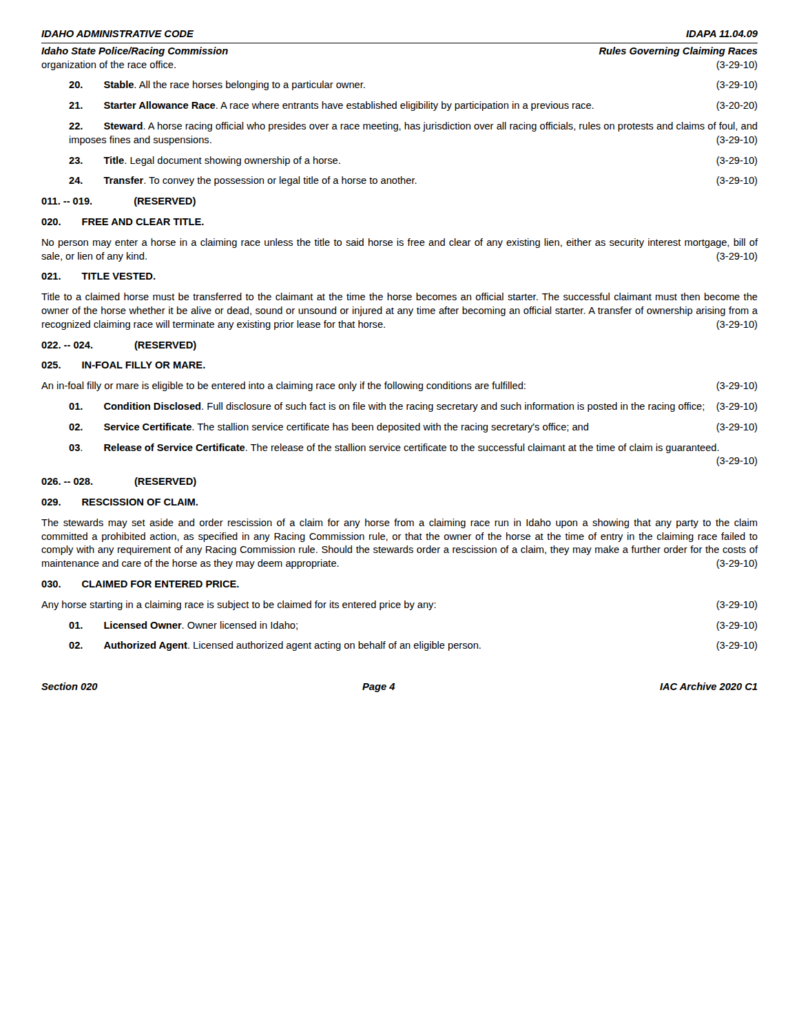IDAHO ADMINISTRATIVE CODE
IDAPA 11.04.09
Idaho State Police/Racing Commission
Rules Governing Claiming Races
organization of the race office.(3-29-10)
20. Stable. All the race horses belonging to a particular owner.(3-29-10)
21. Starter Allowance Race. A race where entrants have established eligibility by participation in a previous race.(3-20-20)
22. Steward. A horse racing official who presides over a race meeting, has jurisdiction over all racing officials, rules on protests and claims of foul, and imposes fines and suspensions.(3-29-10)
23. Title. Legal document showing ownership of a horse.(3-29-10)
24. Transfer. To convey the possession or legal title of a horse to another.(3-29-10)
011. -- 019. (RESERVED)
020. FREE AND CLEAR TITLE.
No person may enter a horse in a claiming race unless the title to said horse is free and clear of any existing lien, either as security interest mortgage, bill of sale, or lien of any kind.(3-29-10)
021. TITLE VESTED.
Title to a claimed horse must be transferred to the claimant at the time the horse becomes an official starter. The successful claimant must then become the owner of the horse whether it be alive or dead, sound or unsound or injured at any time after becoming an official starter. A transfer of ownership arising from a recognized claiming race will terminate any existing prior lease for that horse.(3-29-10)
022. -- 024. (RESERVED)
025. IN-FOAL FILLY OR MARE.
An in-foal filly or mare is eligible to be entered into a claiming race only if the following conditions are fulfilled:(3-29-10)
01. Condition Disclosed. Full disclosure of such fact is on file with the racing secretary and such information is posted in the racing office;(3-29-10)
02. Service Certificate. The stallion service certificate has been deposited with the racing secretary's office; and(3-29-10)
03. Release of Service Certificate. The release of the stallion service certificate to the successful claimant at the time of claim is guaranteed.(3-29-10)
026. -- 028. (RESERVED)
029. RESCISSION OF CLAIM.
The stewards may set aside and order rescission of a claim for any horse from a claiming race run in Idaho upon a showing that any party to the claim committed a prohibited action, as specified in any Racing Commission rule, or that the owner of the horse at the time of entry in the claiming race failed to comply with any requirement of any Racing Commission rule. Should the stewards order a rescission of a claim, they may make a further order for the costs of maintenance and care of the horse as they may deem appropriate.(3-29-10)
030. CLAIMED FOR ENTERED PRICE.
Any horse starting in a claiming race is subject to be claimed for its entered price by any:(3-29-10)
01. Licensed Owner. Owner licensed in Idaho;(3-29-10)
02. Authorized Agent. Licensed authorized agent acting on behalf of an eligible person.(3-29-10)
Section 020
Page 4
IAC Archive 2020 C1